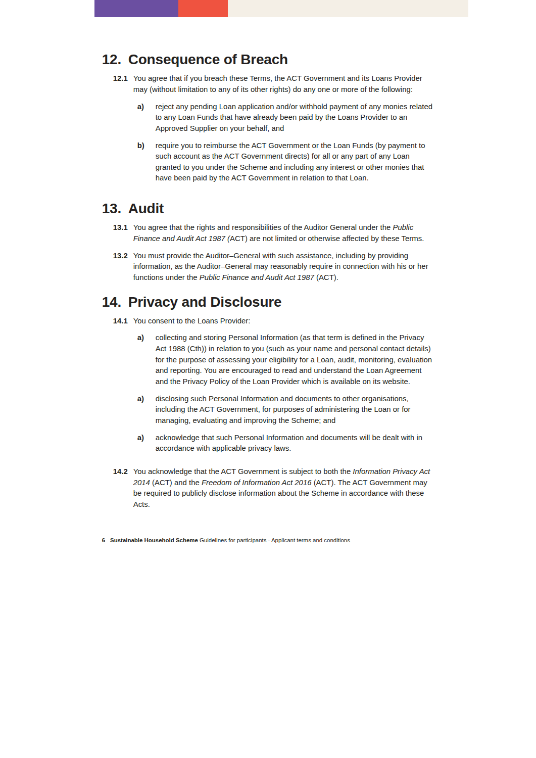12. Consequence of Breach
12.1
You agree that if you breach these Terms, the ACT Government and its Loans Provider may (without limitation to any of its other rights) do any one or more of the following:
a)
reject any pending Loan application and/or withhold payment of any monies related to any Loan Funds that have already been paid by the Loans Provider to an Approved Supplier on your behalf, and
b)
require you to reimburse the ACT Government or the Loan Funds (by payment to such account as the ACT Government directs) for all or any part of any Loan granted to you under the Scheme and including any interest or other monies that have been paid by the ACT Government in relation to that Loan.
13. Audit
13.1
You agree that the rights and responsibilities of the Auditor General under the Public Finance and Audit Act 1987 (ACT) are not limited or otherwise affected by these Terms.
13.2
You must provide the Auditor–General with such assistance, including by providing information, as the Auditor–General may reasonably require in connection with his or her functions under the Public Finance and Audit Act 1987 (ACT).
14. Privacy and Disclosure
14.1
You consent to the Loans Provider:
a)
collecting and storing Personal Information (as that term is defined in the Privacy Act 1988 (Cth)) in relation to you (such as your name and personal contact details) for the purpose of assessing your eligibility for a Loan, audit, monitoring, evaluation and reporting. You are encouraged to read and understand the Loan Agreement and the Privacy Policy of the Loan Provider which is available on its website.
a)
disclosing such Personal Information and documents to other organisations, including the ACT Government, for purposes of administering the Loan or for managing, evaluating and improving the Scheme; and
a)
acknowledge that such Personal Information and documents will be dealt with in accordance with applicable privacy laws.
14.2
You acknowledge that the ACT Government is subject to both the Information Privacy Act 2014 (ACT) and the Freedom of Information Act 2016 (ACT). The ACT Government may be required to publicly disclose information about the Scheme in accordance with these Acts.
6 Sustainable Household Scheme Guidelines for participants - Applicant terms and conditions